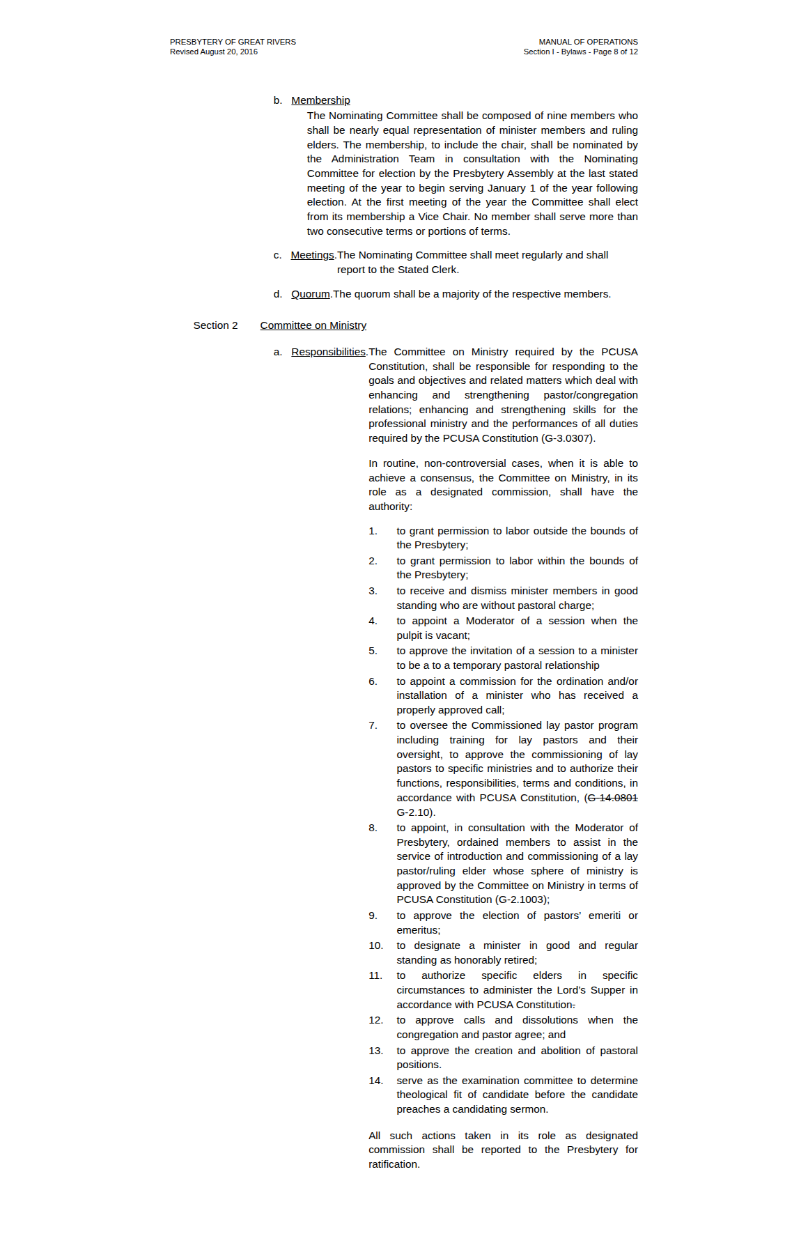| PRESBYTERY OF GREAT RIVERS | MANUAL OF OPERATIONS |
| Revised August 20, 2016 | Section I - Bylaws - Page 8 of 12 |
b. Membership
The Nominating Committee shall be composed of nine members who shall be nearly equal representation of minister members and ruling elders. The membership, to include the chair, shall be nominated by the Administration Team in consultation with the Nominating Committee for election by the Presbytery Assembly at the last stated meeting of the year to begin serving January 1 of the year following election. At the first meeting of the year the Committee shall elect from its membership a Vice Chair. No member shall serve more than two consecutive terms or portions of terms.
c. Meetings.
The Nominating Committee shall meet regularly and shall report to the Stated Clerk.
d. Quorum.
The quorum shall be a majority of the respective members.
Section 2
Committee on Ministry
a. Responsibilities.
The Committee on Ministry required by the PCUSA Constitution, shall be responsible for responding to the goals and objectives and related matters which deal with enhancing and strengthening pastor/congregation relations; enhancing and strengthening skills for the professional ministry and the performances of all duties required by the PCUSA Constitution (G-3.0307).
In routine, non-controversial cases, when it is able to achieve a consensus, the Committee on Ministry, in its role as a designated commission, shall have the authority:
to grant permission to labor outside the bounds of the Presbytery;
to grant permission to labor within the bounds of the Presbytery;
to receive and dismiss minister members in good standing who are without pastoral charge;
to appoint a Moderator of a session when the pulpit is vacant;
to approve the invitation of a session to a minister to be a to a temporary pastoral relationship
to appoint a commission for the ordination and/or installation of a minister who has received a properly approved call;
to oversee the Commissioned lay pastor program including training for lay pastors and their oversight, to approve the commissioning of lay pastors to specific ministries and to authorize their functions, responsibilities, terms and conditions, in accordance with PCUSA Constitution, (G-14.0801 G-2.10).
to appoint, in consultation with the Moderator of Presbytery, ordained members to assist in the service of introduction and commissioning of a lay pastor/ruling elder whose sphere of ministry is approved by the Committee on Ministry in terms of PCUSA Constitution (G-2.1003);
to approve the election of pastors’ emeriti or emeritus;
to designate a minister in good and regular standing as honorably retired;
to authorize specific elders in specific circumstances to administer the Lord’s Supper in accordance with PCUSA Constitution.
to approve calls and dissolutions when the congregation and pastor agree; and
to approve the creation and abolition of pastoral positions.
serve as the examination committee to determine theological fit of candidate before the candidate preaches a candidating sermon.
All such actions taken in its role as designated commission shall be reported to the Presbytery for ratification.